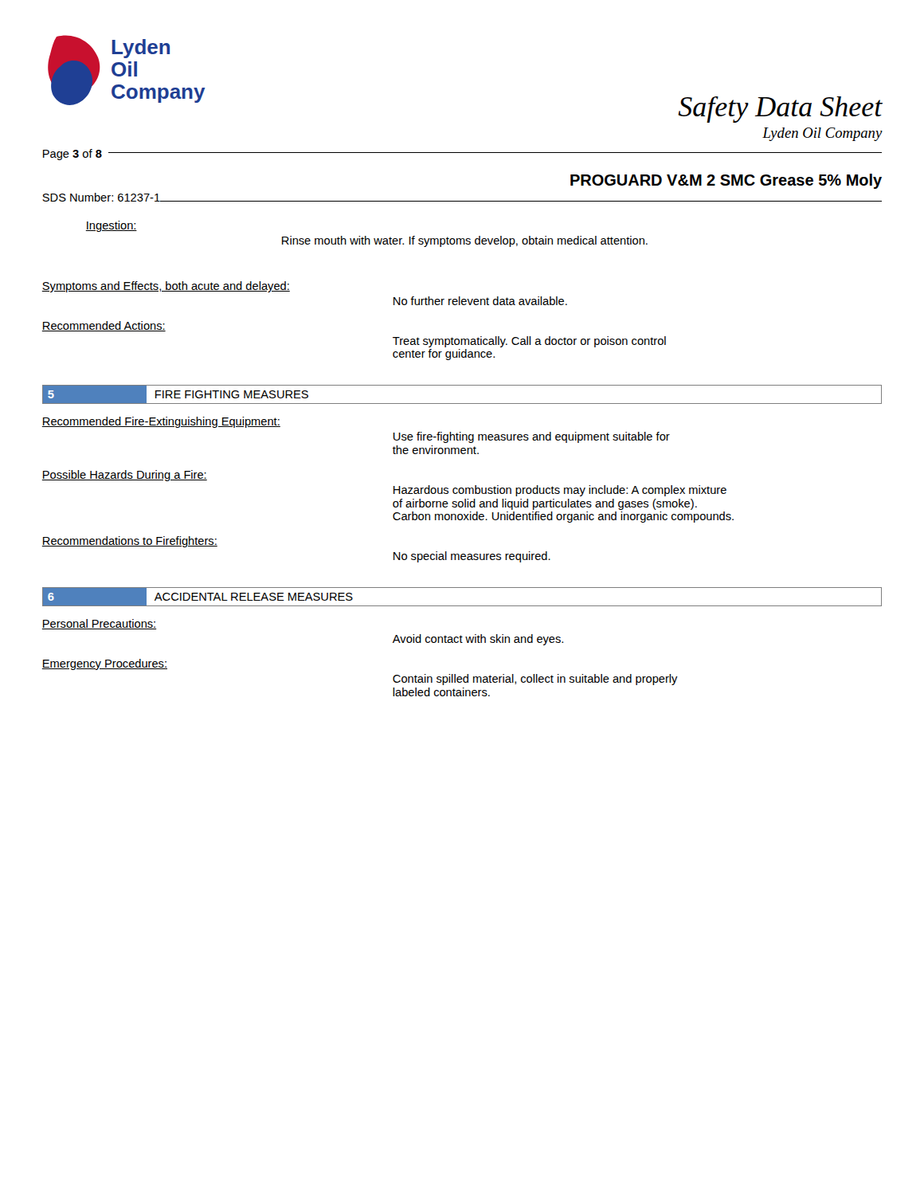Lyden Oil Company
Safety Data Sheet
Lyden Oil Company
Page 3 of 8
PROGUARD V&M 2 SMC Grease 5% Moly
SDS Number: 61237-1
Ingestion:
Rinse mouth with water. If symptoms develop, obtain medical attention.
Symptoms and Effects, both acute and delayed:
No further relevent data available.
Recommended Actions:
Treat symptomatically. Call a doctor or poison control center for guidance.
5
FIRE FIGHTING MEASURES
Recommended Fire-Extinguishing Equipment:
Use fire-fighting measures and equipment suitable for the environment.
Possible Hazards During a Fire:
Hazardous combustion products may include: A complex mixture of airborne solid and liquid particulates and gases (smoke). Carbon monoxide. Unidentified organic and inorganic compounds.
Recommendations to Firefighters:
No special measures required.
6
ACCIDENTAL RELEASE MEASURES
Personal Precautions:
Avoid contact with skin and eyes.
Emergency Procedures:
Contain spilled material, collect in suitable and properly labeled containers.